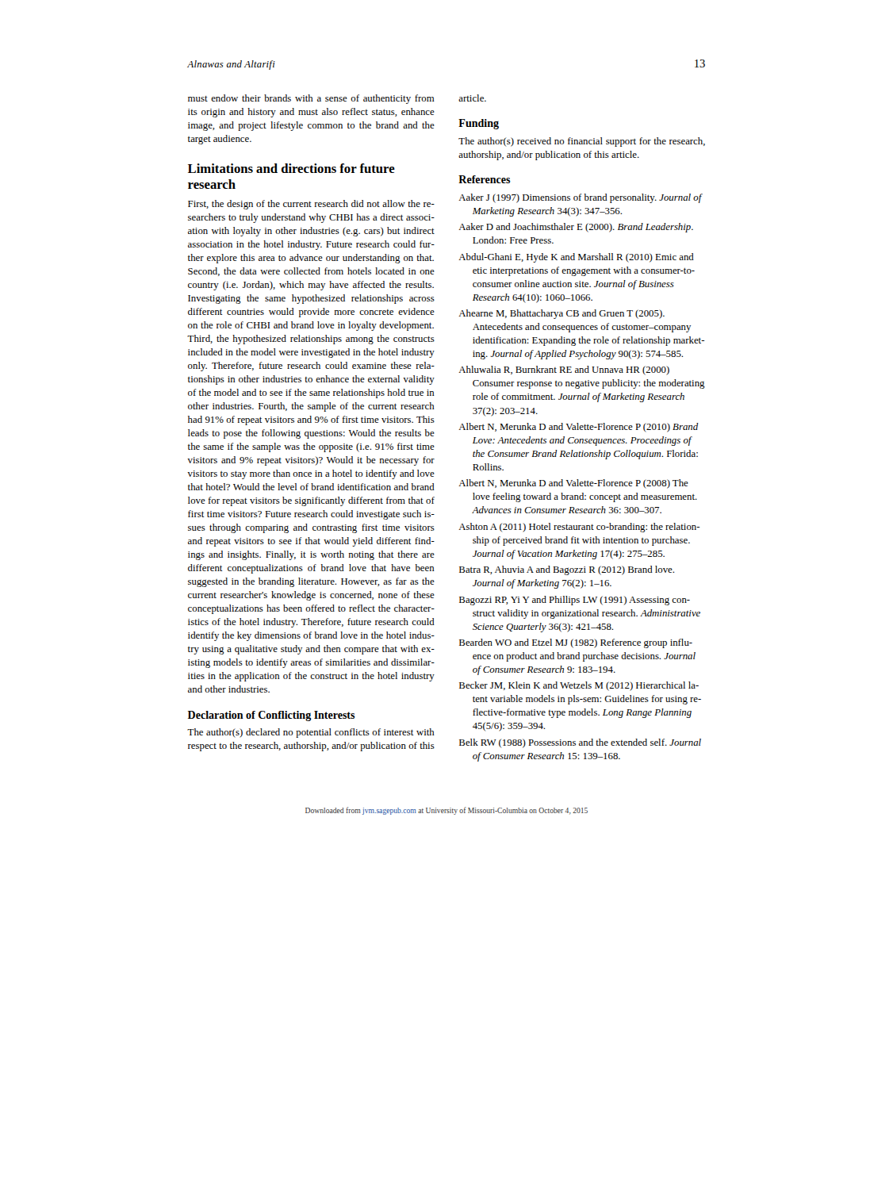Alnawas and Altarifi 13
must endow their brands with a sense of authenticity from its origin and history and must also reflect status, enhance image, and project lifestyle common to the brand and the target audience.
Limitations and directions for future research
First, the design of the current research did not allow the researchers to truly understand why CHBI has a direct association with loyalty in other industries (e.g. cars) but indirect association in the hotel industry. Future research could further explore this area to advance our understanding on that. Second, the data were collected from hotels located in one country (i.e. Jordan), which may have affected the results. Investigating the same hypothesized relationships across different countries would provide more concrete evidence on the role of CHBI and brand love in loyalty development. Third, the hypothesized relationships among the constructs included in the model were investigated in the hotel industry only. Therefore, future research could examine these relationships in other industries to enhance the external validity of the model and to see if the same relationships hold true in other industries. Fourth, the sample of the current research had 91% of repeat visitors and 9% of first time visitors. This leads to pose the following questions: Would the results be the same if the sample was the opposite (i.e. 91% first time visitors and 9% repeat visitors)? Would it be necessary for visitors to stay more than once in a hotel to identify and love that hotel? Would the level of brand identification and brand love for repeat visitors be significantly different from that of first time visitors? Future research could investigate such issues through comparing and contrasting first time visitors and repeat visitors to see if that would yield different findings and insights. Finally, it is worth noting that there are different conceptualizations of brand love that have been suggested in the branding literature. However, as far as the current researcher's knowledge is concerned, none of these conceptualizations has been offered to reflect the characteristics of the hotel industry. Therefore, future research could identify the key dimensions of brand love in the hotel industry using a qualitative study and then compare that with existing models to identify areas of similarities and dissimilarities in the application of the construct in the hotel industry and other industries.
Declaration of Conflicting Interests
The author(s) declared no potential conflicts of interest with respect to the research, authorship, and/or publication of this article.
Funding
The author(s) received no financial support for the research, authorship, and/or publication of this article.
References
Aaker J (1997) Dimensions of brand personality. Journal of Marketing Research 34(3): 347–356.
Aaker D and Joachimsthaler E (2000). Brand Leadership. London: Free Press.
Abdul-Ghani E, Hyde K and Marshall R (2010) Emic and etic interpretations of engagement with a consumer-to-consumer online auction site. Journal of Business Research 64(10): 1060–1066.
Ahearne M, Bhattacharya CB and Gruen T (2005). Antecedents and consequences of customer–company identification: Expanding the role of relationship marketing. Journal of Applied Psychology 90(3): 574–585.
Ahluwalia R, Burnkrant RE and Unnava HR (2000) Consumer response to negative publicity: the moderating role of commitment. Journal of Marketing Research 37(2): 203–214.
Albert N, Merunka D and Valette-Florence P (2010) Brand Love: Antecedents and Consequences. Proceedings of the Consumer Brand Relationship Colloquium. Florida: Rollins.
Albert N, Merunka D and Valette-Florence P (2008) The love feeling toward a brand: concept and measurement. Advances in Consumer Research 36: 300–307.
Ashton A (2011) Hotel restaurant co-branding: the relationship of perceived brand fit with intention to purchase. Journal of Vacation Marketing 17(4): 275–285.
Batra R, Ahuvia A and Bagozzi R (2012) Brand love. Journal of Marketing 76(2): 1–16.
Bagozzi RP, Yi Y and Phillips LW (1991) Assessing construct validity in organizational research. Administrative Science Quarterly 36(3): 421–458.
Bearden WO and Etzel MJ (1982) Reference group influence on product and brand purchase decisions. Journal of Consumer Research 9: 183–194.
Becker JM, Klein K and Wetzels M (2012) Hierarchical latent variable models in pls-sem: Guidelines for using reflective-formative type models. Long Range Planning 45(5/6): 359–394.
Belk RW (1988) Possessions and the extended self. Journal of Consumer Research 15: 139–168.
Downloaded from jvm.sagepub.com at University of Missouri-Columbia on October 4, 2015